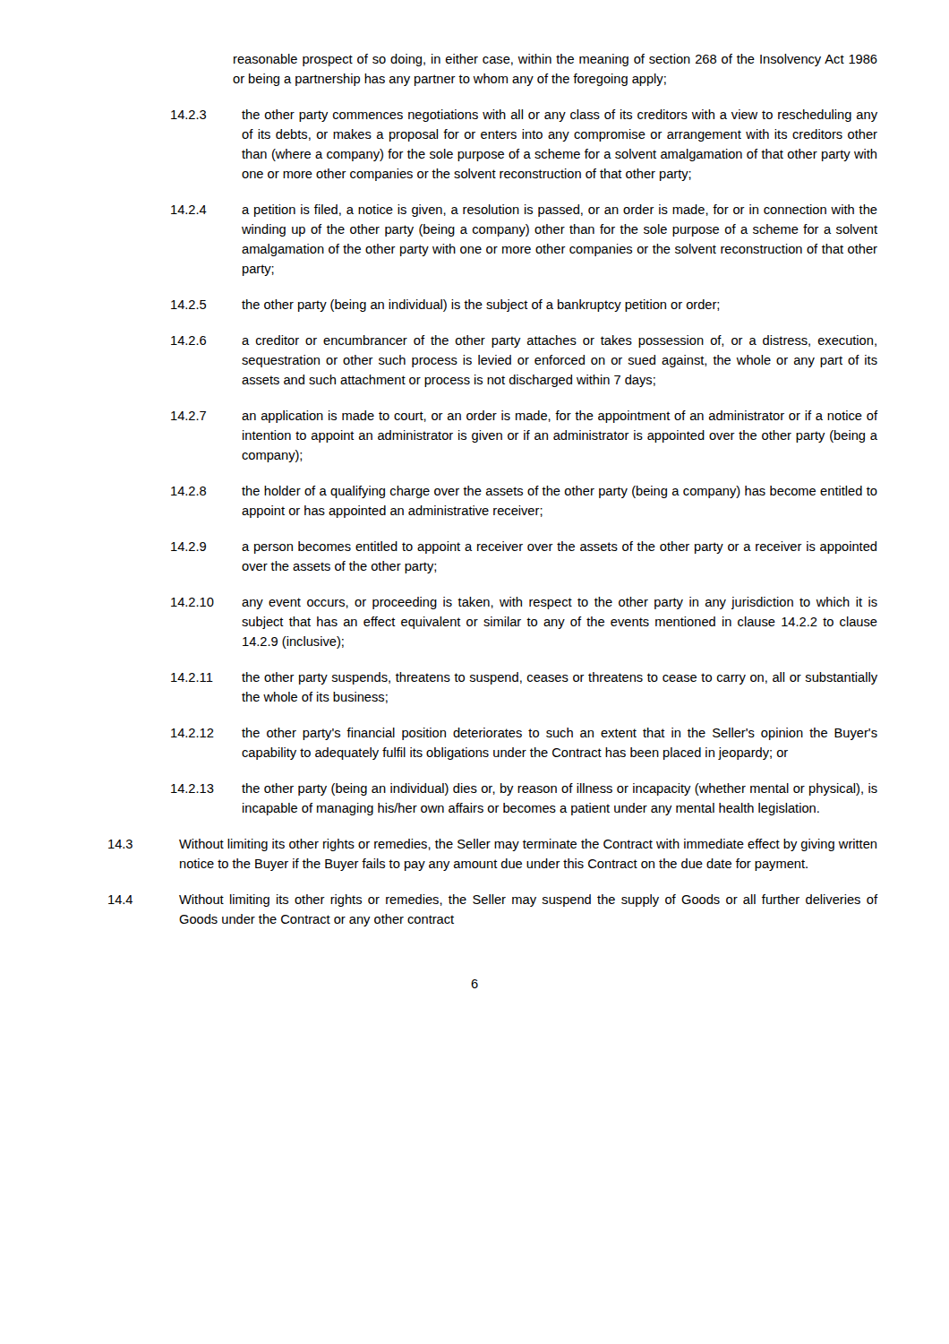reasonable prospect of so doing, in either case, within the meaning of section 268 of the Insolvency Act 1986 or being a partnership has any partner to whom any of the foregoing apply;
14.2.3
the other party commences negotiations with all or any class of its creditors with a view to rescheduling any of its debts, or makes a proposal for or enters into any compromise or arrangement with its creditors other than (where a company) for the sole purpose of a scheme for a solvent amalgamation of that other party with one or more other companies or the solvent reconstruction of that other party;
14.2.4
a petition is filed, a notice is given, a resolution is passed, or an order is made, for or in connection with the winding up of the other party (being a company) other than for the sole purpose of a scheme for a solvent amalgamation of the other party with one or more other companies or the solvent reconstruction of that other party;
14.2.5
the other party (being an individual) is the subject of a bankruptcy petition or order;
14.2.6
a creditor or encumbrancer of the other party attaches or takes possession of, or a distress, execution, sequestration or other such process is levied or enforced on or sued against, the whole or any part of its assets and such attachment or process is not discharged within 7 days;
14.2.7
an application is made to court, or an order is made, for the appointment of an administrator or if a notice of intention to appoint an administrator is given or if an administrator is appointed over the other party (being a company);
14.2.8
the holder of a qualifying charge over the assets of the other party (being a company) has become entitled to appoint or has appointed an administrative receiver;
14.2.9
a person becomes entitled to appoint a receiver over the assets of the other party or a receiver is appointed over the assets of the other party;
14.2.10
any event occurs, or proceeding is taken, with respect to the other party in any jurisdiction to which it is subject that has an effect equivalent or similar to any of the events mentioned in clause 14.2.2 to clause 14.2.9 (inclusive);
14.2.11
the other party suspends, threatens to suspend, ceases or threatens to cease to carry on, all or substantially the whole of its business;
14.2.12
the other party's financial position deteriorates to such an extent that in the Seller's opinion the Buyer's capability to adequately fulfil its obligations under the Contract has been placed in jeopardy; or
14.2.13
the other party (being an individual) dies or, by reason of illness or incapacity (whether mental or physical), is incapable of managing his/her own affairs or becomes a patient under any mental health legislation.
14.3
Without limiting its other rights or remedies, the Seller may terminate the Contract with immediate effect by giving written notice to the Buyer if the Buyer fails to pay any amount due under this Contract on the due date for payment.
14.4
Without limiting its other rights or remedies, the Seller may suspend the supply of Goods or all further deliveries of Goods under the Contract or any other contract
6